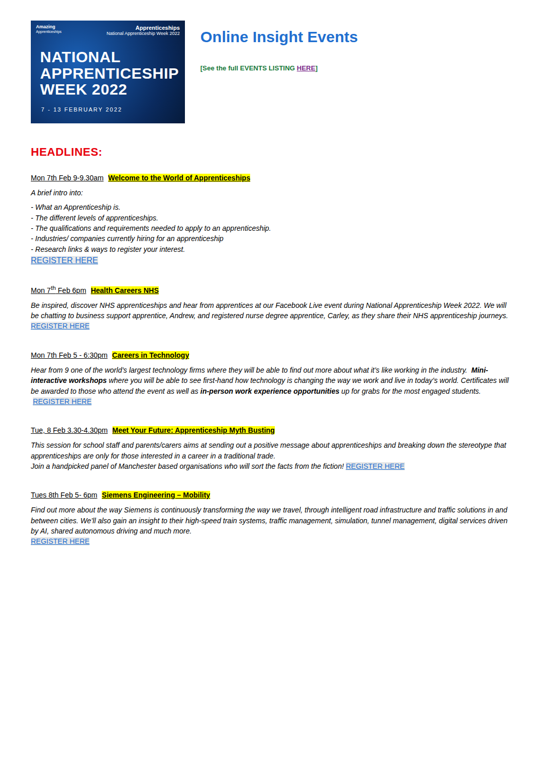AmazingApprenticeships
Apprenticeships
National Apprenticeship Week 2022
National
Apprenticeship
Week 2022
7 - 13 FEBRUARY 2022
Online Insight Events
[See the full EVENTS LISTING HERE]
HEADLINES:
Mon 7th Feb 9-9.30am Welcome to the World of Apprenticeships
A brief intro into:
- What an Apprenticeship is.
- The different levels of apprenticeships.
- The qualifications and requirements needed to apply to an apprenticeship.
- Industries/ companies currently hiring for an apprenticeship
- Research links & ways to register your interest.
REGISTER HERE
Mon 7th Feb 6pm Health Careers NHS
Be inspired, discover NHS apprenticeships and hear from apprentices at our Facebook Live event during National Apprenticeship Week 2022. We will be chatting to business support apprentice, Andrew, and registered nurse degree apprentice, Carley, as they share their NHS apprenticeship journeys. REGISTER HERE
Mon 7th Feb 5 - 6:30pm Careers in Technology
Hear from 9 one of the world’s largest technology firms where they will be able to find out more about what it’s like working in the industry. Mini-interactive workshops where you will be able to see first-hand how technology is changing the way we work and live in today’s world. Certificates will be awarded to those who attend the event as well as in-person work experience opportunities up for grabs for the most engaged students. REGISTER HERE
Tue, 8 Feb 3.30-4.30pm Meet Your Future: Apprenticeship Myth Busting
This session for school staff and parents/carers aims at sending out a positive message about apprenticeships and breaking down the stereotype that apprenticeships are only for those interested in a career in a traditional trade.
Join a handpicked panel of Manchester based organisations who will sort the facts from the fiction! REGISTER HERE
Tues 8th Feb 5- 6pm Siemens Engineering – Mobility
Find out more about the way Siemens is continuously transforming the way we travel, through intelligent road infrastructure and traffic solutions in and between cities. We’ll also gain an insight to their high-speed train systems, traffic management, simulation, tunnel management, digital services driven by AI, shared autonomous driving and much more.
REGISTER HERE